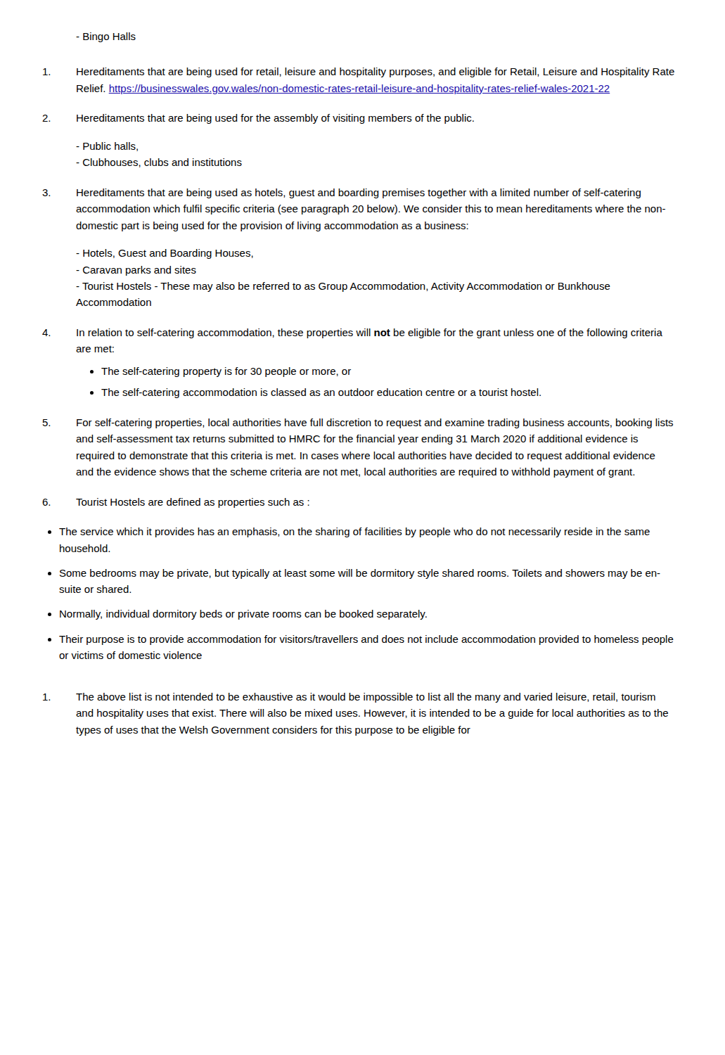- Bingo Halls
Hereditaments that are being used for retail, leisure and hospitality purposes, and eligible for Retail, Leisure and Hospitality Rate Relief. https://businesswales.gov.wales/non-domestic-rates-retail-leisure-and-hospitality-rates-relief-wales-2021-22
Hereditaments that are being used for the assembly of visiting members of the public.
- Public halls,
- Clubhouses, clubs and institutions
Hereditaments that are being used as hotels, guest and boarding premises together with a limited number of self-catering accommodation which fulfil specific criteria (see paragraph 20 below). We consider this to mean hereditaments where the non-domestic part is being used for the provision of living accommodation as a business:
- Hotels, Guest and Boarding Houses,
- Caravan parks and sites
- Tourist Hostels - These may also be referred to as Group Accommodation, Activity Accommodation or Bunkhouse Accommodation
In relation to self-catering accommodation, these properties will not be eligible for the grant unless one of the following criteria are met:
The self-catering property is for 30 people or more, or
The self-catering accommodation is classed as an outdoor education centre or a tourist hostel.
For self-catering properties, local authorities have full discretion to request and examine trading business accounts, booking lists and self-assessment tax returns submitted to HMRC for the financial year ending 31 March 2020 if additional evidence is required to demonstrate that this criteria is met. In cases where local authorities have decided to request additional evidence and the evidence shows that the scheme criteria are not met, local authorities are required to withhold payment of grant.
Tourist Hostels are defined as properties such as :
The service which it provides has an emphasis, on the sharing of facilities by people who do not necessarily reside in the same household.
Some bedrooms may be private, but typically at least some will be dormitory style shared rooms. Toilets and showers may be en-suite or shared.
Normally, individual dormitory beds or private rooms can be booked separately.
Their purpose is to provide accommodation for visitors/travellers and does not include accommodation provided to homeless people or victims of domestic violence
The above list is not intended to be exhaustive as it would be impossible to list all the many and varied leisure, retail, tourism and hospitality uses that exist. There will also be mixed uses. However, it is intended to be a guide for local authorities as to the types of uses that the Welsh Government considers for this purpose to be eligible for